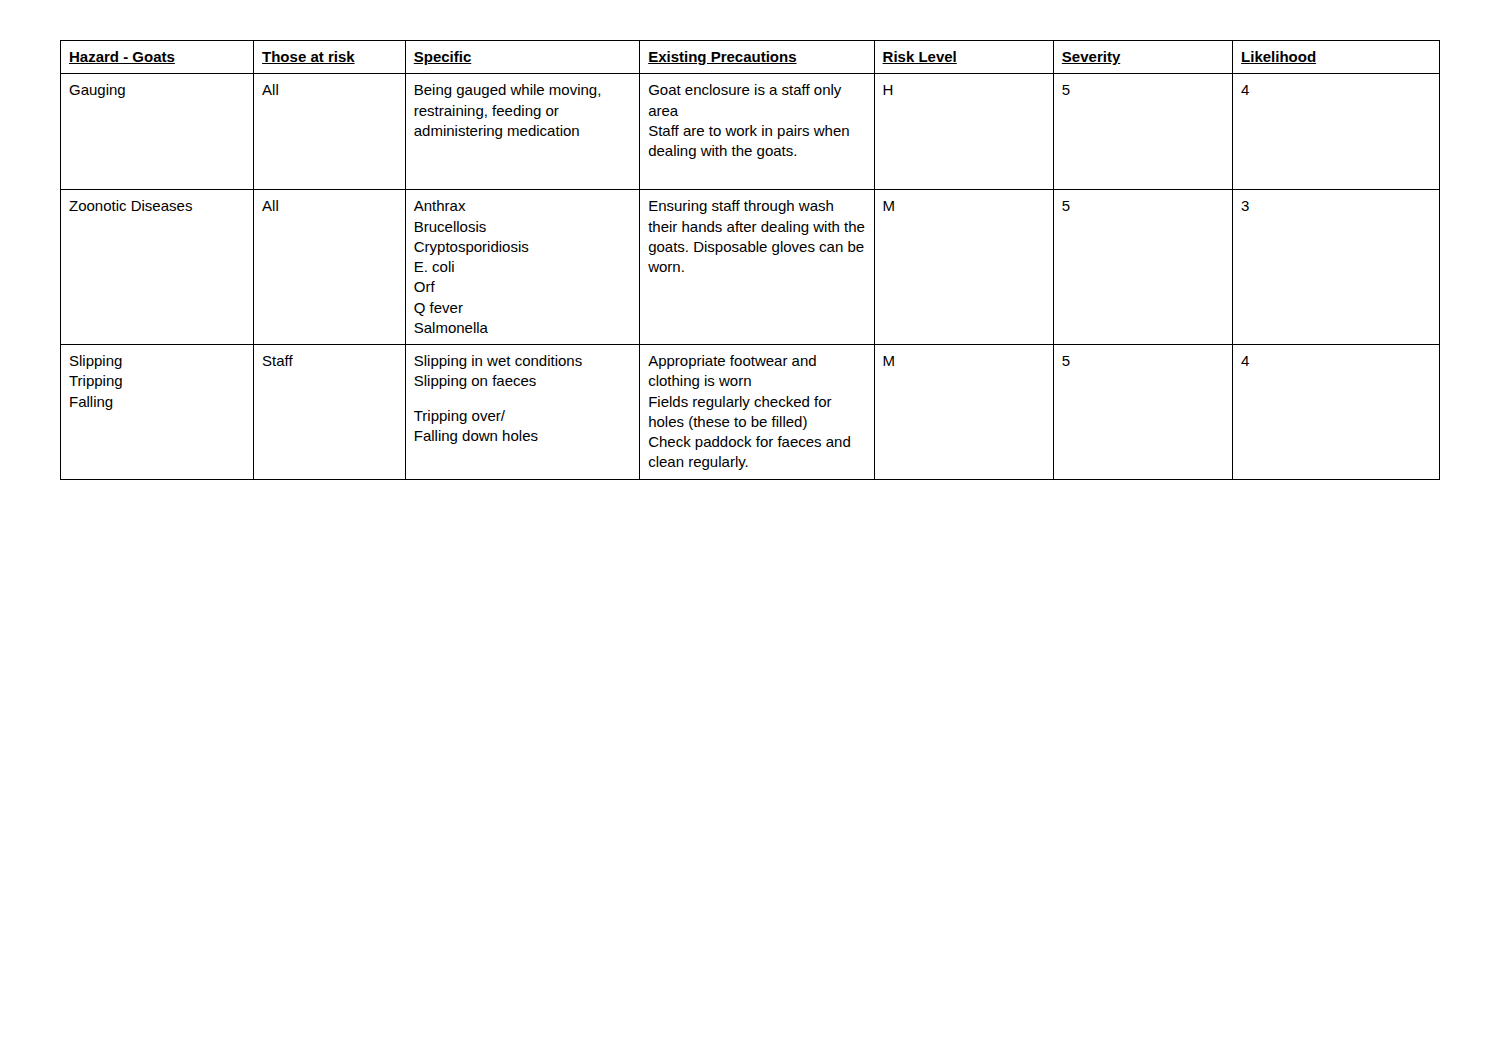| Hazard - Goats | Those at risk | Specific | Existing Precautions | Risk Level | Severity | Likelihood |
| --- | --- | --- | --- | --- | --- | --- |
| Gauging | All | Being gauged while moving, restraining, feeding or administering medication | Goat enclosure is a staff only area Staff are to work in pairs when dealing with the goats. | H | 5 | 4 |
| Zoonotic Diseases | All | Anthrax Brucellosis Cryptosporidiosis E. coli Orf Q fever Salmonella | Ensuring staff through wash their hands after dealing with the goats. Disposable gloves can be worn. | M | 5 | 3 |
| Slipping Tripping Falling | Staff | Slipping in wet conditions Slipping on faeces Tripping over/ Falling down holes | Appropriate footwear and clothing is worn Fields regularly checked for holes (these to be filled) Check paddock for faeces and clean regularly. | M | 5 | 4 |